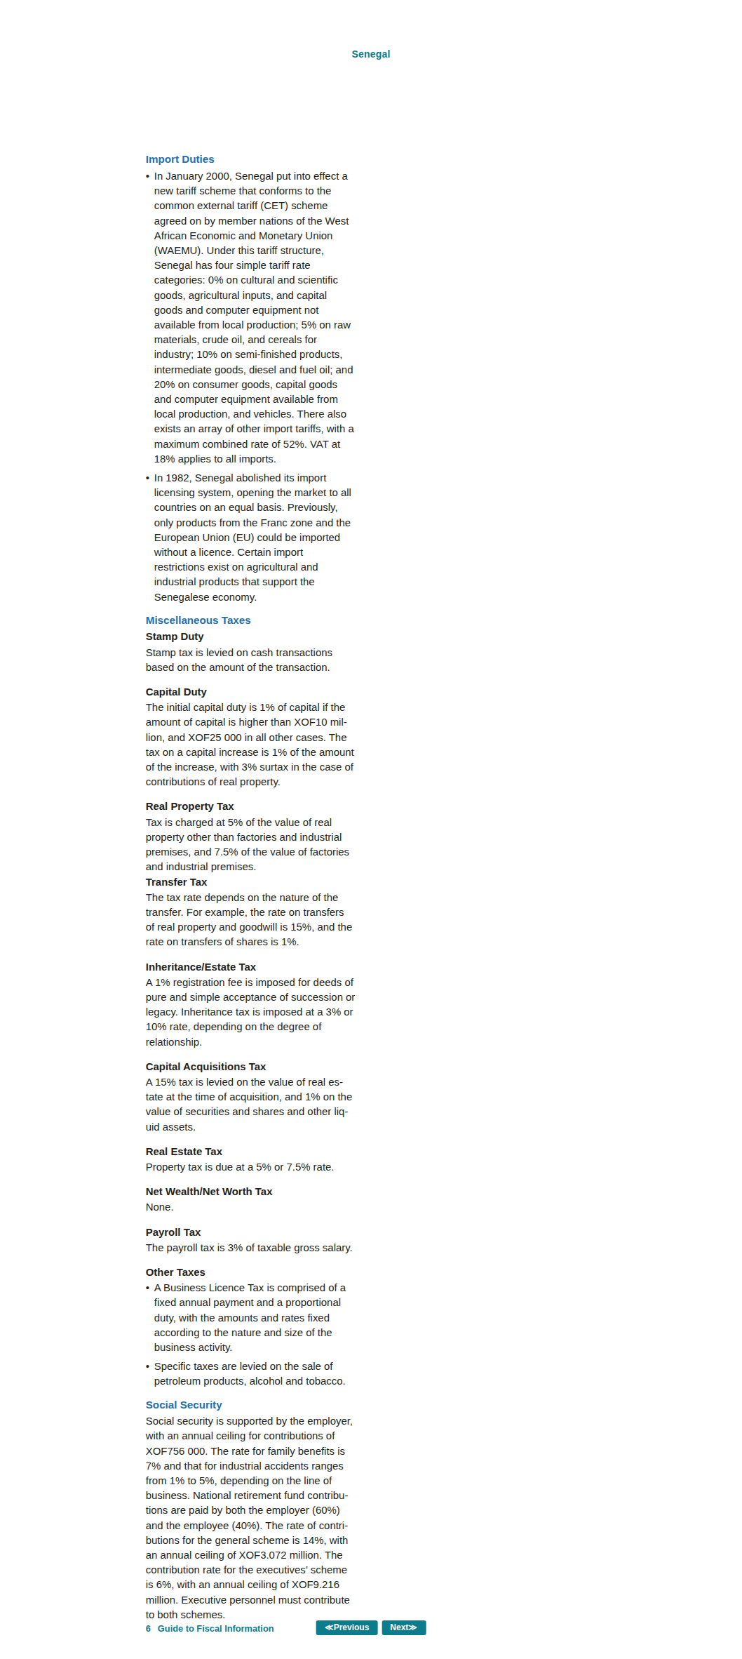Senegal
Import Duties
In January 2000, Senegal put into effect a new tariff scheme that conforms to the common external tariff (CET) scheme agreed on by member nations of the West African Economic and Monetary Union (WAEMU). Under this tariff structure, Senegal has four simple tariff rate categories: 0% on cultural and scientific goods, agricultural inputs, and capital goods and computer equipment not available from local production; 5% on raw materials, crude oil, and cereals for industry; 10% on semi-finished products, intermediate goods, diesel and fuel oil; and 20% on consumer goods, capital goods and computer equipment available from local production, and vehicles. There also exists an array of other import tariffs, with a maximum combined rate of 52%. VAT at 18% applies to all imports.
In 1982, Senegal abolished its import licensing system, opening the market to all countries on an equal basis. Previously, only products from the Franc zone and the European Union (EU) could be imported without a licence. Certain import restrictions exist on agricultural and industrial products that support the Senegalese economy.
Miscellaneous Taxes
Stamp Duty
Stamp tax is levied on cash transactions based on the amount of the transaction.
Capital Duty
The initial capital duty is 1% of capital if the amount of capital is higher than XOF10 million, and XOF25 000 in all other cases. The tax on a capital increase is 1% of the amount of the increase, with 3% surtax in the case of contributions of real property.
Real Property Tax
Tax is charged at 5% of the value of real property other than factories and industrial premises, and 7.5% of the value of factories and industrial premises.
Transfer Tax
The tax rate depends on the nature of the transfer. For example, the rate on transfers of real property and goodwill is 15%, and the rate on transfers of shares is 1%.
Inheritance/Estate Tax
A 1% registration fee is imposed for deeds of pure and simple acceptance of succession or legacy. Inheritance tax is imposed at a 3% or 10% rate, depending on the degree of relationship.
Capital Acquisitions Tax
A 15% tax is levied on the value of real estate at the time of acquisition, and 1% on the value of securities and shares and other liquid assets.
Real Estate Tax
Property tax is due at a 5% or 7.5% rate.
Net Wealth/Net Worth Tax
None.
Payroll Tax
The payroll tax is 3% of taxable gross salary.
Other Taxes
A Business Licence Tax is comprised of a fixed annual payment and a proportional duty, with the amounts and rates fixed according to the nature and size of the business activity.
Specific taxes are levied on the sale of petroleum products, alcohol and tobacco.
Social Security
Social security is supported by the employer, with an annual ceiling for contributions of XOF756 000. The rate for family benefits is 7% and that for industrial accidents ranges from 1% to 5%, depending on the line of business. National retirement fund contributions are paid by both the employer (60%) and the employee (40%). The rate of contributions for the general scheme is 14%, with an annual ceiling of XOF3.072 million. The contribution rate for the executives’ scheme is 6%, with an annual ceiling of XOF9.216 million. Executive personnel must contribute to both schemes.
6 Guide to Fiscal Information ≪Previous Next≫